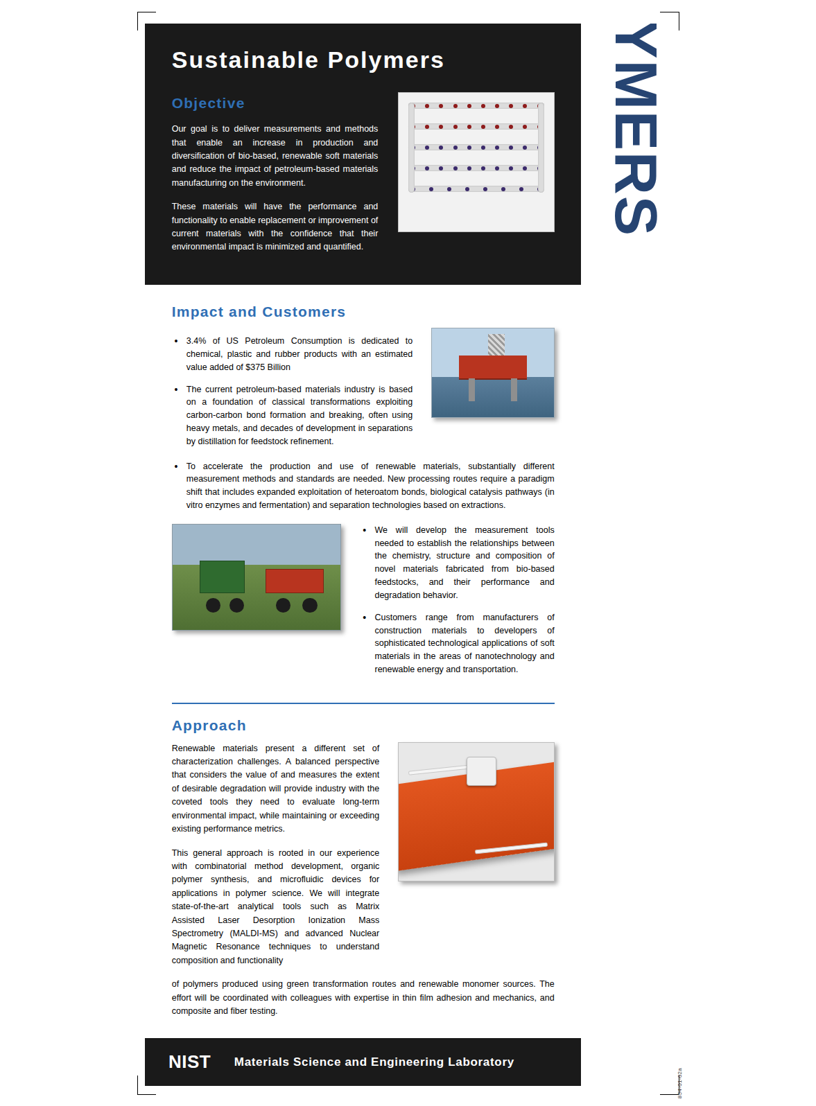POLYMERS
Sustainable Polymers
Objective
Our goal is to deliver measurements and methods that enable an increase in production and diversification of bio-based, renewable soft materials and reduce the impact of petroleum-based materials manufacturing on the environment.
These materials will have the performance and functionality to enable replacement or improvement of current materials with the confidence that their environmental impact is minimized and quantified.
Impact and Customers
3.4% of US Petroleum Consumption is dedicated to chemical, plastic and rubber products with an estimated value added of $375 Billion
The current petroleum-based materials industry is based on a foundation of classical transformations exploiting carbon-carbon bond formation and breaking, often using heavy metals, and decades of development in separations by distillation for feedstock refinement.
To accelerate the production and use of renewable materials, substantially different measurement methods and standards are needed. New processing routes require a paradigm shift that includes expanded exploitation of heteroatom bonds, biological catalysis pathways (in vitro enzymes and fermentation) and separation technologies based on extractions.
We will develop the measurement tools needed to establish the relationships between the chemistry, structure and composition of novel materials fabricated from bio-based feedstocks, and their performance and degradation behavior.
Customers range from manufacturers of construction materials to developers of sophisticated technological applications of soft materials in the areas of nanotechnology and renewable energy and transportation.
Approach
Renewable materials present a different set of characterization challenges. A balanced perspective that considers the value of and measures the extent of desirable degradation will provide industry with the coveted tools they need to evaluate long-term environmental impact, while maintaining or exceeding existing performance metrics.
This general approach is rooted in our experience with combinatorial method development, organic polymer synthesis, and microfluidic devices for applications in polymer science. We will integrate state-of-the-art analytical tools such as Matrix Assisted Laser Desorption Ionization Mass Spectrometry (MALDI-MS) and advanced Nuclear Magnetic Resonance techniques to understand composition and functionality
of polymers produced using green transformation routes and renewable monomer sources. The effort will be coordinated with colleagues with expertise in thin film adhesion and mechanics, and composite and fiber testing.
NIST
Materials Science and Engineering Laboratory
854-01-02a